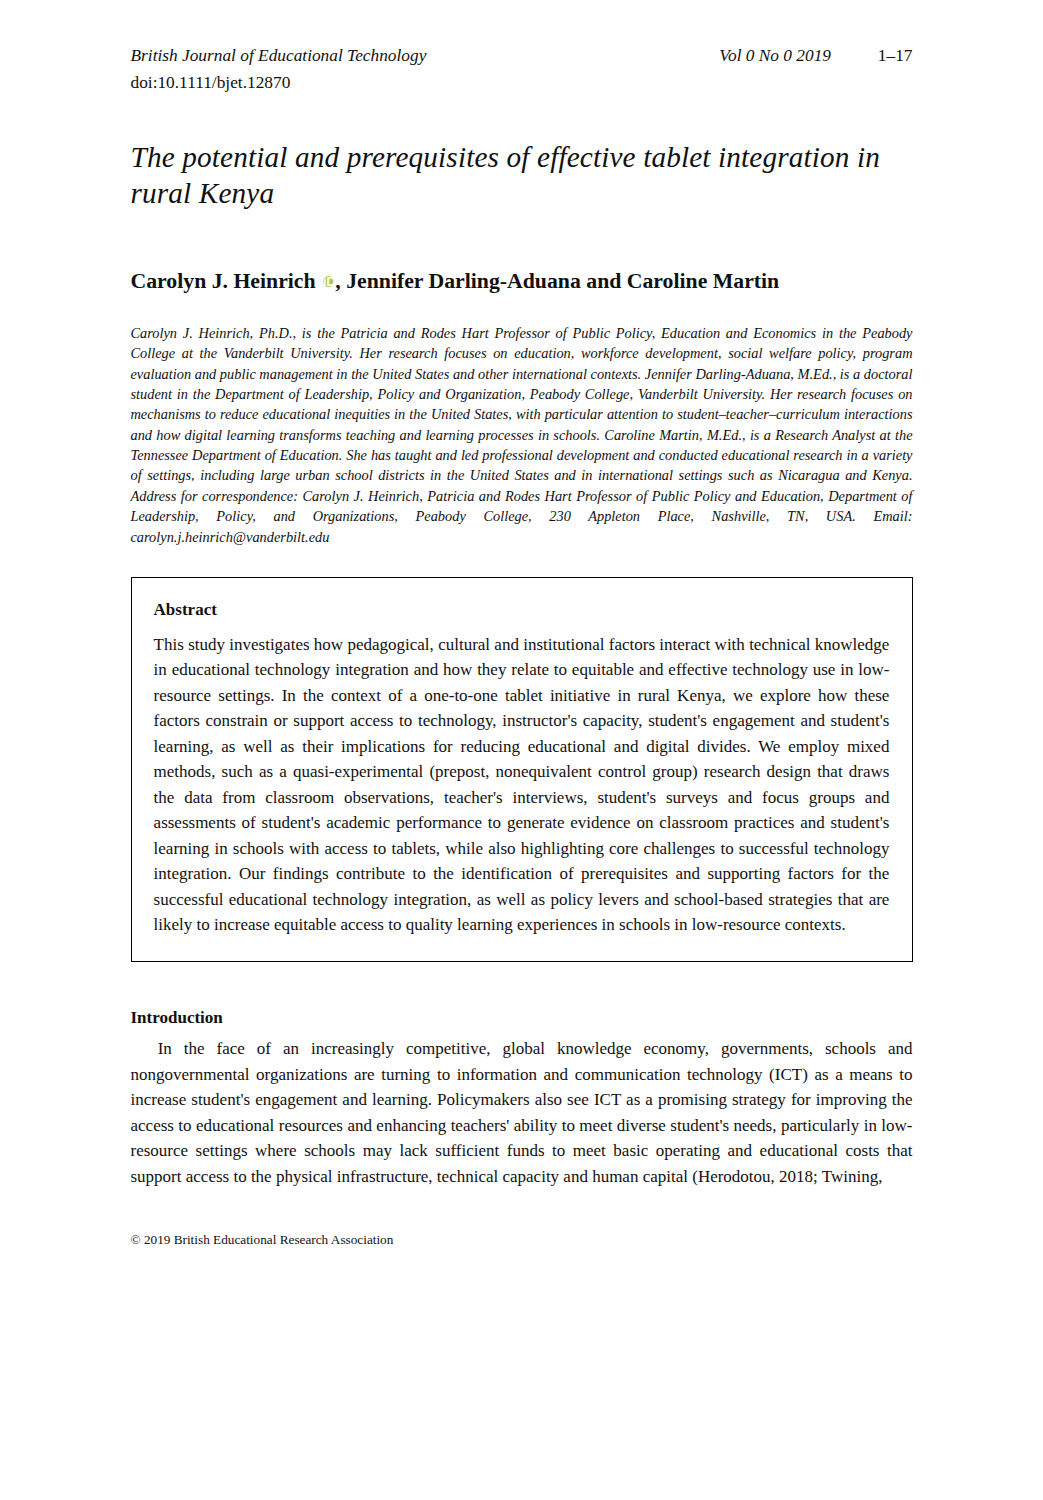British Journal of Educational Technology Vol 0 No 0 2019 1–17 doi:10.1111/bjet.12870
The potential and prerequisites of effective tablet integration in rural Kenya
Carolyn J. Heinrich iD, Jennifer Darling-Aduana and Caroline Martin
Carolyn J. Heinrich, Ph.D., is the Patricia and Rodes Hart Professor of Public Policy, Education and Economics in the Peabody College at the Vanderbilt University. Her research focuses on education, workforce development, social welfare policy, program evaluation and public management in the United States and other international contexts. Jennifer Darling-Aduana, M.Ed., is a doctoral student in the Department of Leadership, Policy and Organization, Peabody College, Vanderbilt University. Her research focuses on mechanisms to reduce educational inequities in the United States, with particular attention to student–teacher–curriculum interactions and how digital learning transforms teaching and learning processes in schools. Caroline Martin, M.Ed., is a Research Analyst at the Tennessee Department of Education. She has taught and led professional development and conducted educational research in a variety of settings, including large urban school districts in the United States and in international settings such as Nicaragua and Kenya. Address for correspondence: Carolyn J. Heinrich, Patricia and Rodes Hart Professor of Public Policy and Education, Department of Leadership, Policy, and Organizations, Peabody College, 230 Appleton Place, Nashville, TN, USA. Email: carolyn.j.heinrich@vanderbilt.edu
Abstract
This study investigates how pedagogical, cultural and institutional factors interact with technical knowledge in educational technology integration and how they relate to equitable and effective technology use in low-resource settings. In the context of a one-to-one tablet initiative in rural Kenya, we explore how these factors constrain or support access to technology, instructor's capacity, student's engagement and student's learning, as well as their implications for reducing educational and digital divides. We employ mixed methods, such as a quasi-experimental (prepost, nonequivalent control group) research design that draws the data from classroom observations, teacher's interviews, student's surveys and focus groups and assessments of student's academic performance to generate evidence on classroom practices and student's learning in schools with access to tablets, while also highlighting core challenges to successful technology integration. Our findings contribute to the identification of prerequisites and supporting factors for the successful educational technology integration, as well as policy levers and school-based strategies that are likely to increase equitable access to quality learning experiences in schools in low-resource contexts.
Introduction
In the face of an increasingly competitive, global knowledge economy, governments, schools and nongovernmental organizations are turning to information and communication technology (ICT) as a means to increase student's engagement and learning. Policymakers also see ICT as a promising strategy for improving the access to educational resources and enhancing teachers' ability to meet diverse student's needs, particularly in low-resource settings where schools may lack sufficient funds to meet basic operating and educational costs that support access to the physical infrastructure, technical capacity and human capital (Herodotou, 2018; Twining,
© 2019 British Educational Research Association